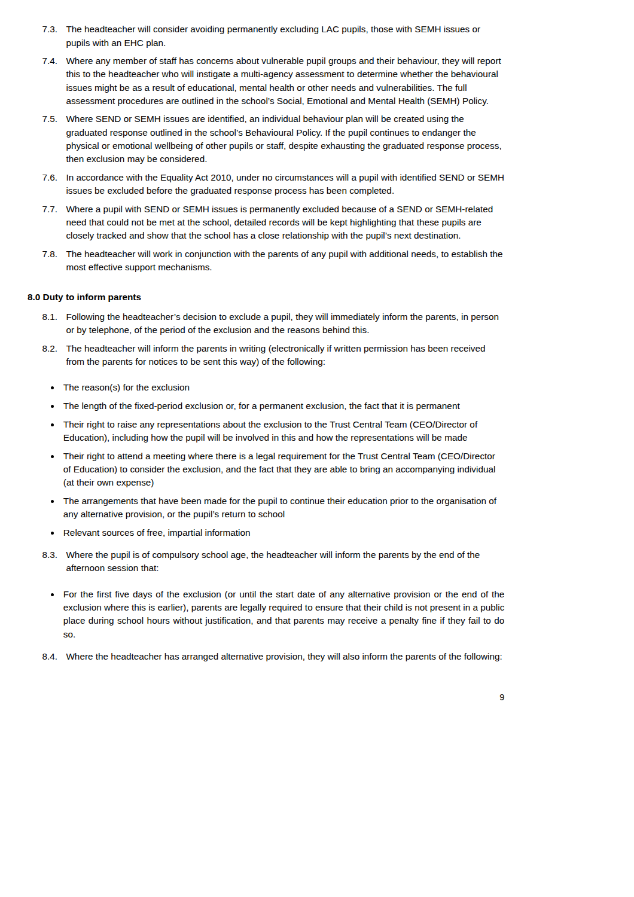7.3. The headteacher will consider avoiding permanently excluding LAC pupils, those with SEMH issues or pupils with an EHC plan.
7.4. Where any member of staff has concerns about vulnerable pupil groups and their behaviour, they will report this to the headteacher who will instigate a multi-agency assessment to determine whether the behavioural issues might be as a result of educational, mental health or other needs and vulnerabilities. The full assessment procedures are outlined in the school’s Social, Emotional and Mental Health (SEMH) Policy.
7.5. Where SEND or SEMH issues are identified, an individual behaviour plan will be created using the graduated response outlined in the school’s Behavioural Policy. If the pupil continues to endanger the physical or emotional wellbeing of other pupils or staff, despite exhausting the graduated response process, then exclusion may be considered.
7.6. In accordance with the Equality Act 2010, under no circumstances will a pupil with identified SEND or SEMH issues be excluded before the graduated response process has been completed.
7.7. Where a pupil with SEND or SEMH issues is permanently excluded because of a SEND or SEMH-related need that could not be met at the school, detailed records will be kept highlighting that these pupils are closely tracked and show that the school has a close relationship with the pupil’s next destination.
7.8. The headteacher will work in conjunction with the parents of any pupil with additional needs, to establish the most effective support mechanisms.
8.0 Duty to inform parents
8.1. Following the headteacher’s decision to exclude a pupil, they will immediately inform the parents, in person or by telephone, of the period of the exclusion and the reasons behind this.
8.2. The headteacher will inform the parents in writing (electronically if written permission has been received from the parents for notices to be sent this way) of the following:
The reason(s) for the exclusion
The length of the fixed-period exclusion or, for a permanent exclusion, the fact that it is permanent
Their right to raise any representations about the exclusion to the Trust Central Team (CEO/Director of Education), including how the pupil will be involved in this and how the representations will be made
Their right to attend a meeting where there is a legal requirement for the Trust Central Team (CEO/Director of Education) to consider the exclusion, and the fact that they are able to bring an accompanying individual (at their own expense)
The arrangements that have been made for the pupil to continue their education prior to the organisation of any alternative provision, or the pupil’s return to school
Relevant sources of free, impartial information
8.3. Where the pupil is of compulsory school age, the headteacher will inform the parents by the end of the afternoon session that:
For the first five days of the exclusion (or until the start date of any alternative provision or the end of the exclusion where this is earlier), parents are legally required to ensure that their child is not present in a public place during school hours without justification, and that parents may receive a penalty fine if they fail to do so.
8.4. Where the headteacher has arranged alternative provision, they will also inform the parents of the following:
9